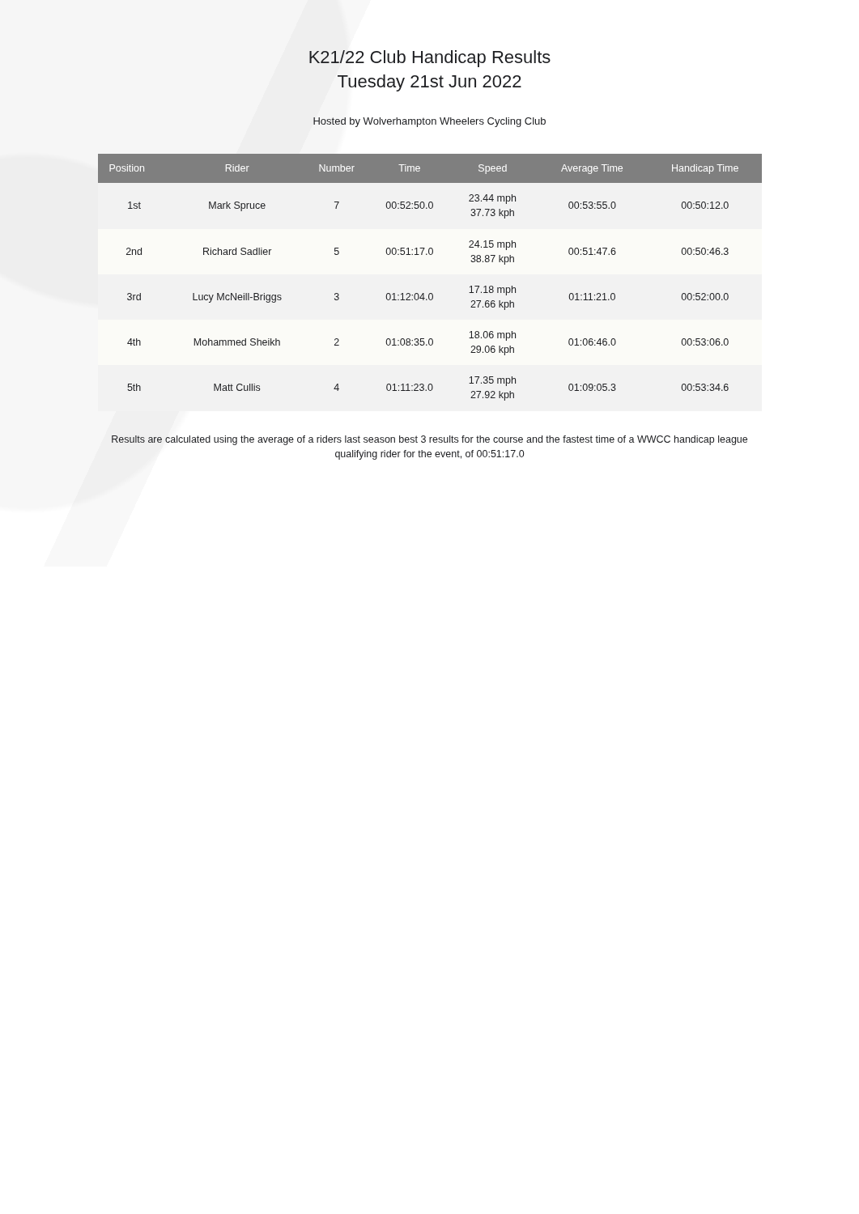K21/22 Club Handicap ResultsTuesday 21st Jun 2022
Hosted by Wolverhampton Wheelers Cycling Club
| Position | Rider | Number | Time | Speed | Average Time | Handicap Time |
| --- | --- | --- | --- | --- | --- | --- |
| 1st | Mark Spruce | 7 | 00:52:50.0 | 23.44 mph 37.73 kph | 00:53:55.0 | 00:50:12.0 |
| 2nd | Richard Sadlier | 5 | 00:51:17.0 | 24.15 mph 38.87 kph | 00:51:47.6 | 00:50:46.3 |
| 3rd | Lucy McNeill-Briggs | 3 | 01:12:04.0 | 17.18 mph 27.66 kph | 01:11:21.0 | 00:52:00.0 |
| 4th | Mohammed Sheikh | 2 | 01:08:35.0 | 18.06 mph 29.06 kph | 01:06:46.0 | 00:53:06.0 |
| 5th | Matt Cullis | 4 | 01:11:23.0 | 17.35 mph 27.92 kph | 01:09:05.3 | 00:53:34.6 |
Results are calculated using the average of a riders last season best 3 results for the course and the fastest time of a WWCC handicap league qualifying rider for the event, of 00:51:17.0